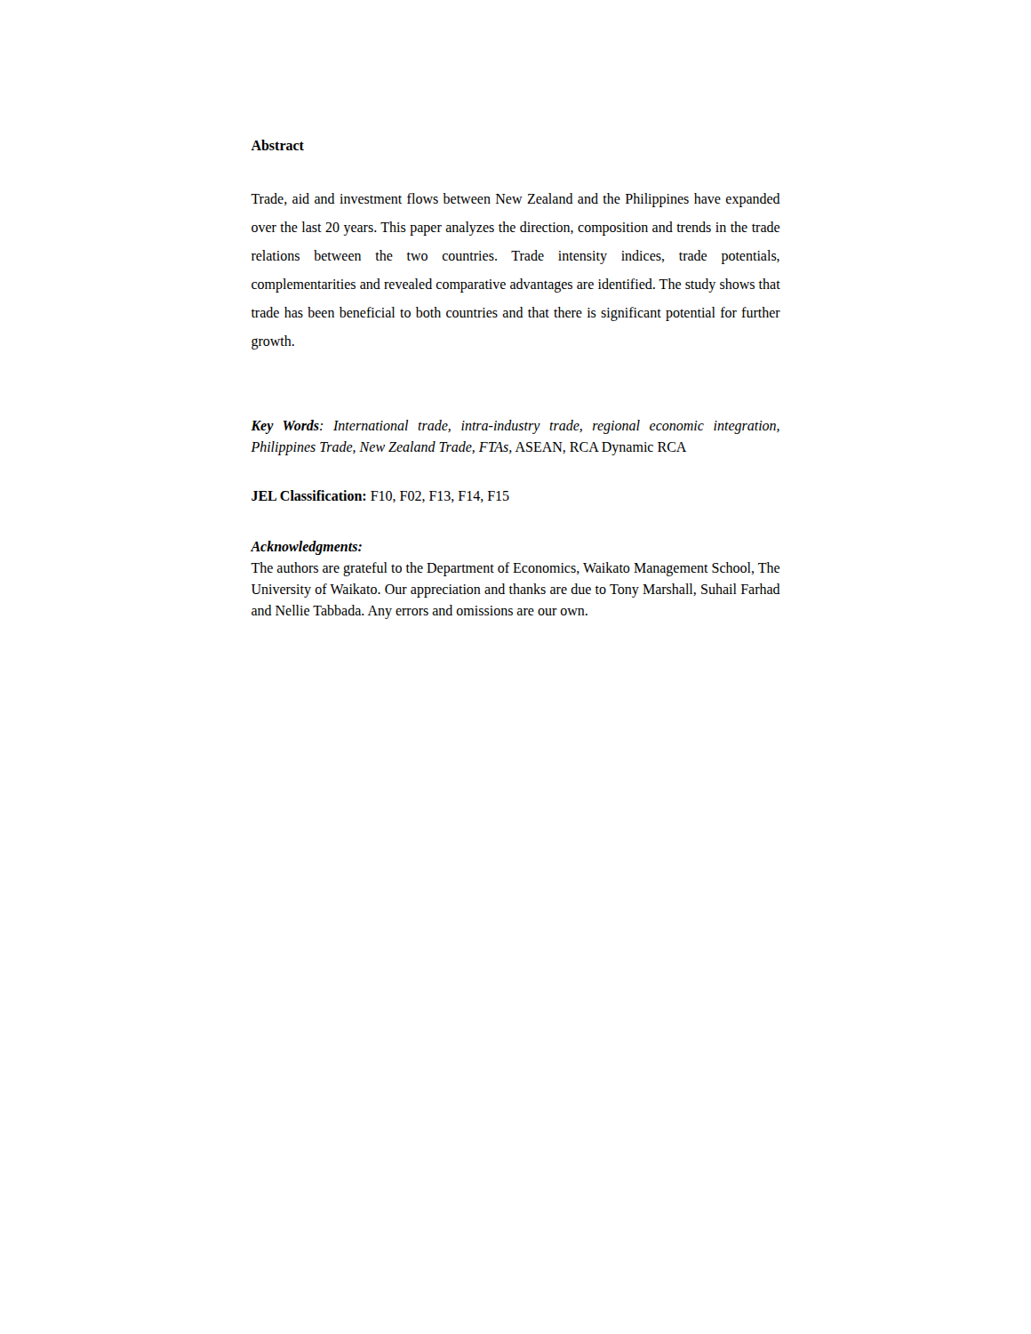Abstract
Trade, aid and investment flows between New Zealand and the Philippines have expanded over the last 20 years. This paper analyzes the direction, composition and trends in the trade relations between the two countries. Trade intensity indices, trade potentials, complementarities and revealed comparative advantages are identified. The study shows that trade has been beneficial to both countries and that there is significant potential for further growth.
Key Words: International trade, intra-industry trade, regional economic integration, Philippines Trade, New Zealand Trade, FTAs, ASEAN, RCA Dynamic RCA
JEL Classification: F10, F02, F13, F14, F15
Acknowledgments:
The authors are grateful to the Department of Economics, Waikato Management School, The University of Waikato. Our appreciation and thanks are due to Tony Marshall, Suhail Farhad and Nellie Tabbada. Any errors and omissions are our own.